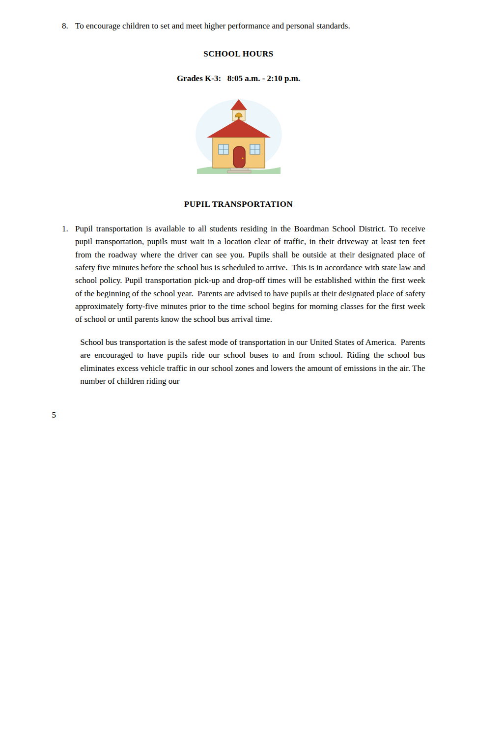To encourage children to set and meet higher performance and personal standards.
SCHOOL HOURS
Grades K-3: 8:05 a.m. - 2:10 p.m.
PUPIL TRANSPORTATION
Pupil transportation is available to all students residing in the Boardman School District. To receive pupil transportation, pupils must wait in a location clear of traffic, in their driveway at least ten feet from the roadway where the driver can see you. Pupils shall be outside at their designated place of safety five minutes before the school bus is scheduled to arrive. This is in accordance with state law and school policy. Pupil transportation pick-up and drop-off times will be established within the first week of the beginning of the school year. Parents are advised to have pupils at their designated place of safety approximately forty-five minutes prior to the time school begins for morning classes for the first week of school or until parents know the school bus arrival time.
School bus transportation is the safest mode of transportation in our United States of America. Parents are encouraged to have pupils ride our school buses to and from school. Riding the school bus eliminates excess vehicle traffic in our school zones and lowers the amount of emissions in the air. The number of children riding our
5